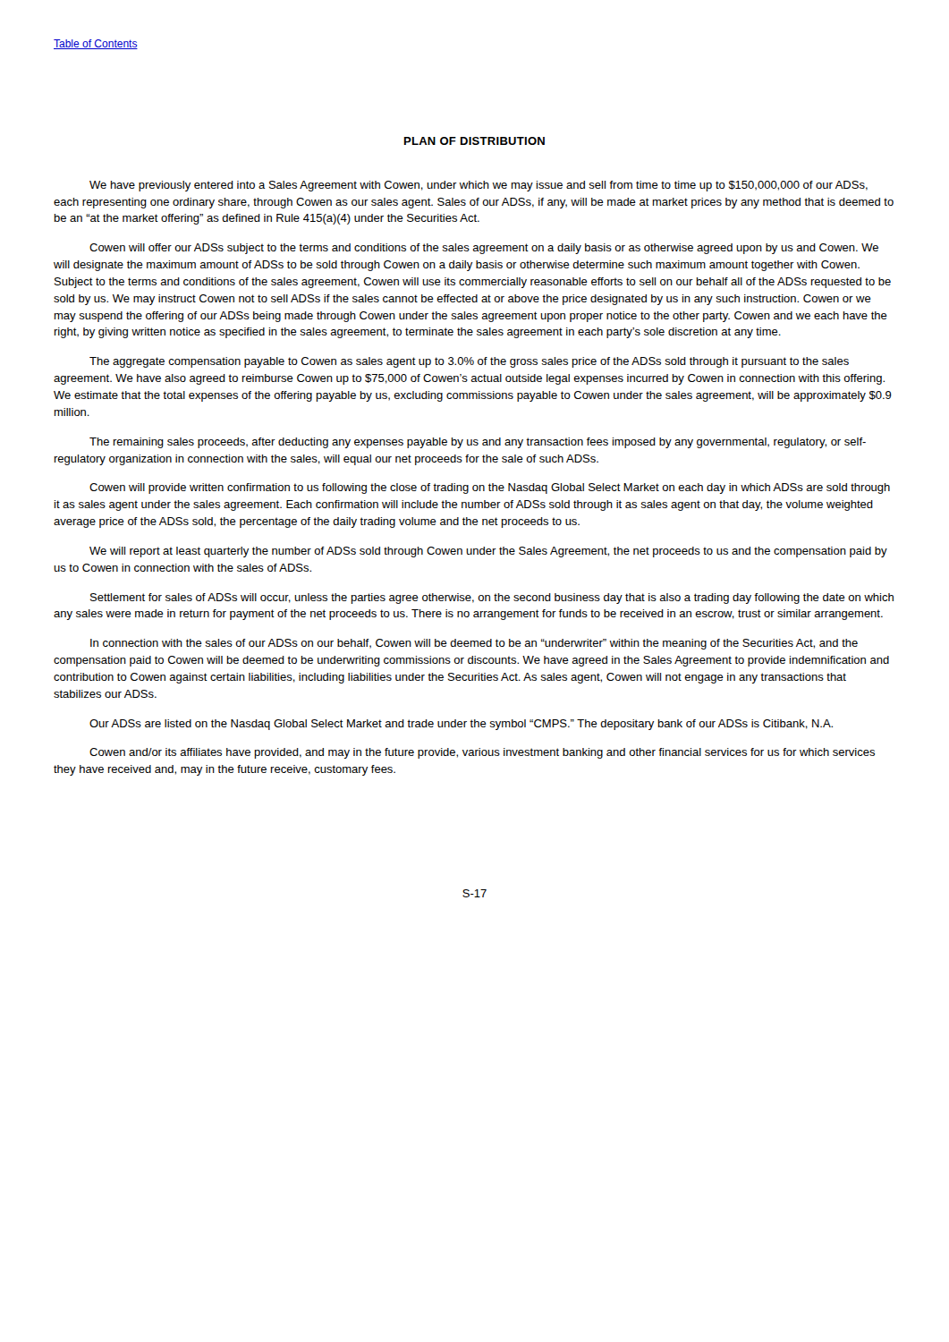Table of Contents
PLAN OF DISTRIBUTION
We have previously entered into a Sales Agreement with Cowen, under which we may issue and sell from time to time up to $150,000,000 of our ADSs, each representing one ordinary share, through Cowen as our sales agent. Sales of our ADSs, if any, will be made at market prices by any method that is deemed to be an “at the market offering” as defined in Rule 415(a)(4) under the Securities Act.
Cowen will offer our ADSs subject to the terms and conditions of the sales agreement on a daily basis or as otherwise agreed upon by us and Cowen. We will designate the maximum amount of ADSs to be sold through Cowen on a daily basis or otherwise determine such maximum amount together with Cowen. Subject to the terms and conditions of the sales agreement, Cowen will use its commercially reasonable efforts to sell on our behalf all of the ADSs requested to be sold by us. We may instruct Cowen not to sell ADSs if the sales cannot be effected at or above the price designated by us in any such instruction. Cowen or we may suspend the offering of our ADSs being made through Cowen under the sales agreement upon proper notice to the other party. Cowen and we each have the right, by giving written notice as specified in the sales agreement, to terminate the sales agreement in each party’s sole discretion at any time.
The aggregate compensation payable to Cowen as sales agent up to 3.0% of the gross sales price of the ADSs sold through it pursuant to the sales agreement. We have also agreed to reimburse Cowen up to $75,000 of Cowen’s actual outside legal expenses incurred by Cowen in connection with this offering. We estimate that the total expenses of the offering payable by us, excluding commissions payable to Cowen under the sales agreement, will be approximately $0.9 million.
The remaining sales proceeds, after deducting any expenses payable by us and any transaction fees imposed by any governmental, regulatory, or self-regulatory organization in connection with the sales, will equal our net proceeds for the sale of such ADSs.
Cowen will provide written confirmation to us following the close of trading on the Nasdaq Global Select Market on each day in which ADSs are sold through it as sales agent under the sales agreement. Each confirmation will include the number of ADSs sold through it as sales agent on that day, the volume weighted average price of the ADSs sold, the percentage of the daily trading volume and the net proceeds to us.
We will report at least quarterly the number of ADSs sold through Cowen under the Sales Agreement, the net proceeds to us and the compensation paid by us to Cowen in connection with the sales of ADSs.
Settlement for sales of ADSs will occur, unless the parties agree otherwise, on the second business day that is also a trading day following the date on which any sales were made in return for payment of the net proceeds to us. There is no arrangement for funds to be received in an escrow, trust or similar arrangement.
In connection with the sales of our ADSs on our behalf, Cowen will be deemed to be an “underwriter” within the meaning of the Securities Act, and the compensation paid to Cowen will be deemed to be underwriting commissions or discounts. We have agreed in the Sales Agreement to provide indemnification and contribution to Cowen against certain liabilities, including liabilities under the Securities Act. As sales agent, Cowen will not engage in any transactions that stabilizes our ADSs.
Our ADSs are listed on the Nasdaq Global Select Market and trade under the symbol “CMPS.” The depositary bank of our ADSs is Citibank, N.A.
Cowen and/or its affiliates have provided, and may in the future provide, various investment banking and other financial services for us for which services they have received and, may in the future receive, customary fees.
S-17